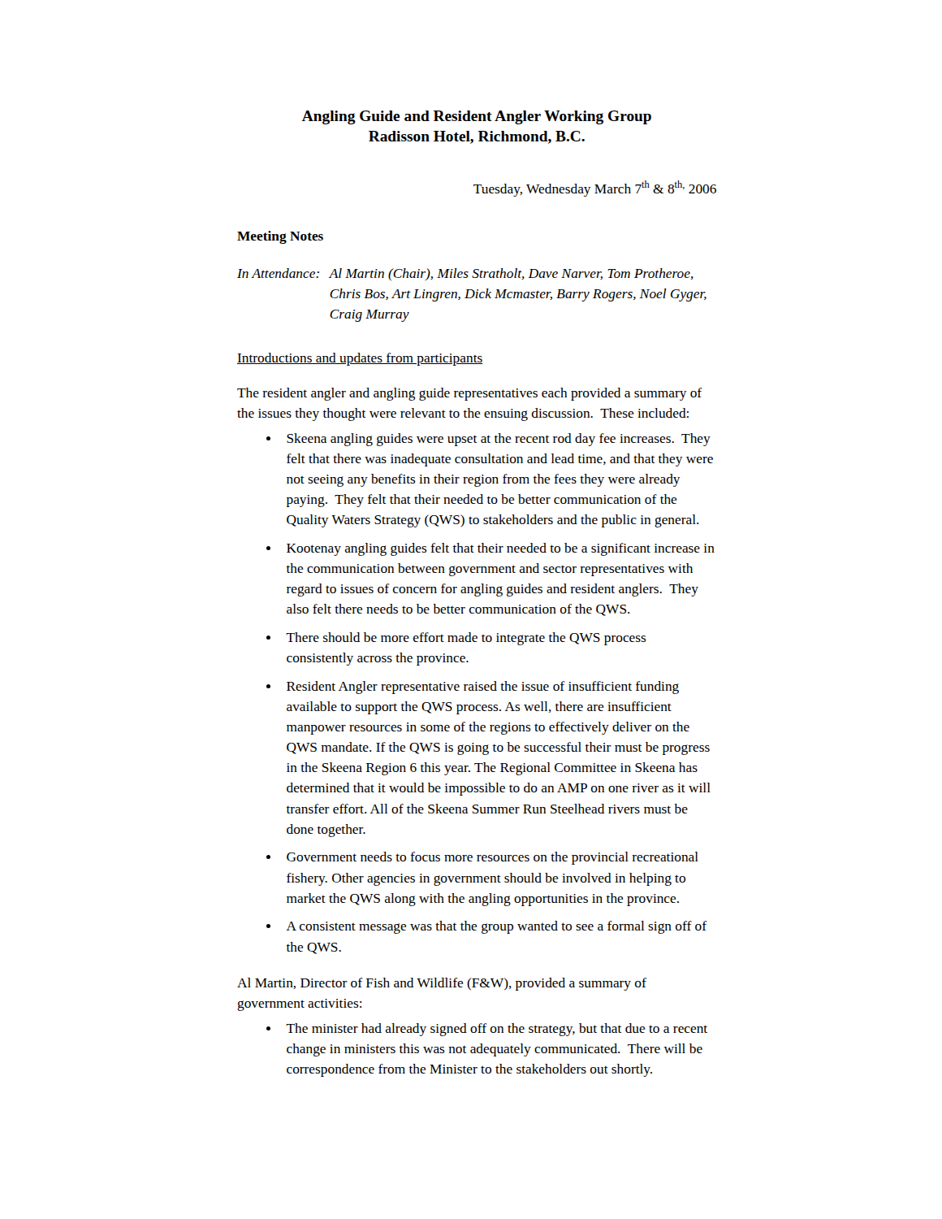Angling Guide and Resident Angler Working Group Radisson Hotel, Richmond, B.C.
Tuesday, Wednesday March 7th & 8th, 2006
Meeting Notes
| In Attendance: | Al Martin (Chair), Miles Stratholt, Dave Narver, Tom Protheroe, Chris Bos, Art Lingren, Dick Mcmaster, Barry Rogers, Noel Gyger, Craig Murray |
Introductions and updates from participants
The resident angler and angling guide representatives each provided a summary of the issues they thought were relevant to the ensuing discussion. These included:
Skeena angling guides were upset at the recent rod day fee increases. They felt that there was inadequate consultation and lead time, and that they were not seeing any benefits in their region from the fees they were already paying. They felt that their needed to be better communication of the Quality Waters Strategy (QWS) to stakeholders and the public in general.
Kootenay angling guides felt that their needed to be a significant increase in the communication between government and sector representatives with regard to issues of concern for angling guides and resident anglers. They also felt there needs to be better communication of the QWS.
There should be more effort made to integrate the QWS process consistently across the province.
Resident Angler representative raised the issue of insufficient funding available to support the QWS process. As well, there are insufficient manpower resources in some of the regions to effectively deliver on the QWS mandate. If the QWS is going to be successful their must be progress in the Skeena Region 6 this year. The Regional Committee in Skeena has determined that it would be impossible to do an AMP on one river as it will transfer effort. All of the Skeena Summer Run Steelhead rivers must be done together.
Government needs to focus more resources on the provincial recreational fishery. Other agencies in government should be involved in helping to market the QWS along with the angling opportunities in the province.
A consistent message was that the group wanted to see a formal sign off of the QWS.
Al Martin, Director of Fish and Wildlife (F&W), provided a summary of government activities:
The minister had already signed off on the strategy, but that due to a recent change in ministers this was not adequately communicated. There will be correspondence from the Minister to the stakeholders out shortly.